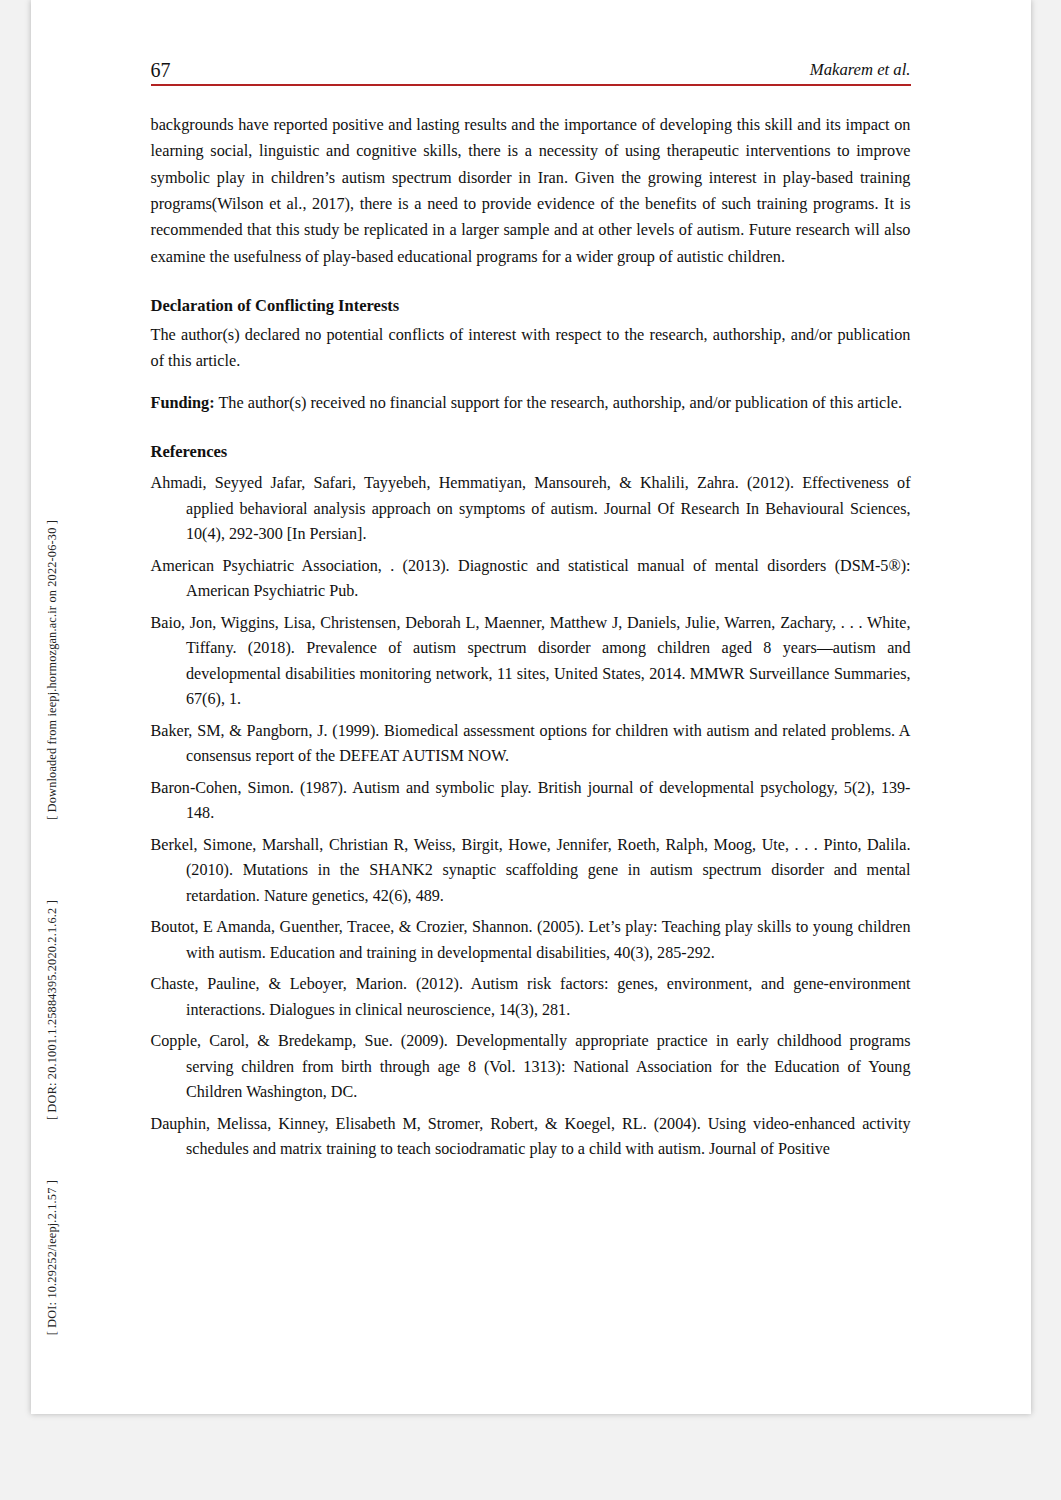[ Downloaded from ieepj.hormozgan.ac.ir on 2022-06-30 ]
[ DOR: 20.1001.1.25884395.2020.2.1.6.2 ]
[ DOI: 10.29252/ieepj.2.1.57 ]
67
Makarem et al.
backgrounds have reported positive and lasting results and the importance of developing this skill and its impact on learning social, linguistic and cognitive skills, there is a necessity of using therapeutic interventions to improve symbolic play in children’s autism spectrum disorder in Iran. Given the growing interest in play-based training programs(Wilson et al., 2017), there is a need to provide evidence of the benefits of such training programs. It is recommended that this study be replicated in a larger sample and at other levels of autism. Future research will also examine the usefulness of play-based educational programs for a wider group of autistic children.
Declaration of Conflicting Interests
The author(s) declared no potential conflicts of interest with respect to the research, authorship, and/or publication of this article.
Funding: The author(s) received no financial support for the research, authorship, and/or publication of this article.
References
Ahmadi, Seyyed Jafar, Safari, Tayyebeh, Hemmatiyan, Mansoureh, & Khalili, Zahra. (2012). Effectiveness of applied behavioral analysis approach on symptoms of autism. Journal Of Research In Behavioural Sciences, 10(4), 292-300 [In Persian].
American Psychiatric Association, . (2013). Diagnostic and statistical manual of mental disorders (DSM-5®): American Psychiatric Pub.
Baio, Jon, Wiggins, Lisa, Christensen, Deborah L, Maenner, Matthew J, Daniels, Julie, Warren, Zachary, . . . White, Tiffany. (2018). Prevalence of autism spectrum disorder among children aged 8 years—autism and developmental disabilities monitoring network, 11 sites, United States, 2014. MMWR Surveillance Summaries, 67(6), 1.
Baker, SM, & Pangborn, J. (1999). Biomedical assessment options for children with autism and related problems. A consensus report of the DEFEAT AUTISM NOW.
Baron-Cohen, Simon. (1987). Autism and symbolic play. British journal of developmental psychology, 5(2), 139-148.
Berkel, Simone, Marshall, Christian R, Weiss, Birgit, Howe, Jennifer, Roeth, Ralph, Moog, Ute, . . . Pinto, Dalila. (2010). Mutations in the SHANK2 synaptic scaffolding gene in autism spectrum disorder and mental retardation. Nature genetics, 42(6), 489.
Boutot, E Amanda, Guenther, Tracee, & Crozier, Shannon. (2005). Let’s play: Teaching play skills to young children with autism. Education and training in developmental disabilities, 40(3), 285-292.
Chaste, Pauline, & Leboyer, Marion. (2012). Autism risk factors: genes, environment, and gene-environment interactions. Dialogues in clinical neuroscience, 14(3), 281.
Copple, Carol, & Bredekamp, Sue. (2009). Developmentally appropriate practice in early childhood programs serving children from birth through age 8 (Vol. 1313): National Association for the Education of Young Children Washington, DC.
Dauphin, Melissa, Kinney, Elisabeth M, Stromer, Robert, & Koegel, RL. (2004). Using video-enhanced activity schedules and matrix training to teach sociodramatic play to a child with autism. Journal of Positive